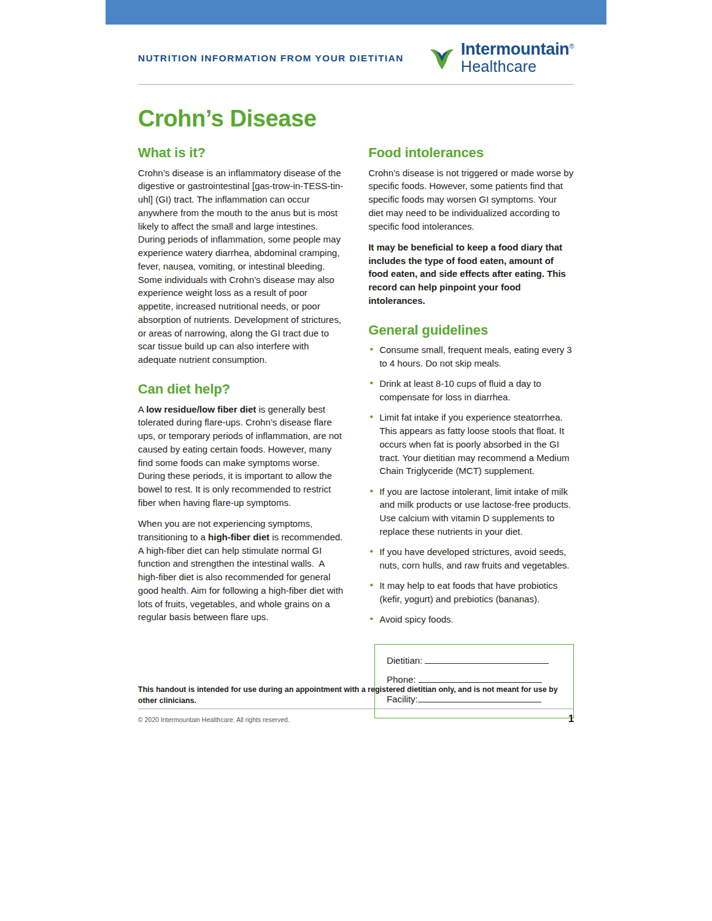Nutrition Information From Your Dietitian
Intermountain®
Healthcare
Crohn’s Disease
What is it?
Crohn’s disease is an inflammatory disease of the digestive or gastrointestinal [gas-trow-in-TESS-tin-uhl] (GI) tract. The inflammation can occur anywhere from the mouth to the anus but is most likely to affect the small and large intestines. During periods of inflammation, some people may experience watery diarrhea, abdominal cramping, fever, nausea, vomiting, or intestinal bleeding. Some individuals with Crohn’s disease may also experience weight loss as a result of poor appetite, increased nutritional needs, or poor absorption of nutrients. Development of strictures, or areas of narrowing, along the GI tract due to scar tissue build up can also interfere with adequate nutrient consumption.
Can diet help?
A low residue/low fiber diet is generally best tolerated during flare-ups. Crohn’s disease flare ups, or temporary periods of inflammation, are not caused by eating certain foods. However, many find some foods can make symptoms worse. During these periods, it is important to allow the bowel to rest. It is only recommended to restrict fiber when having flare-up symptoms.
When you are not experiencing symptoms, transitioning to a high-fiber diet is recommended. A high-fiber diet can help stimulate normal GI function and strengthen the intestinal walls. A high-fiber diet is also recommended for general good health. Aim for following a high-fiber diet with lots of fruits, vegetables, and whole grains on a regular basis between flare ups.
Food intolerances
Crohn’s disease is not triggered or made worse by specific foods. However, some patients find that specific foods may worsen GI symptoms. Your diet may need to be individualized according to specific food intolerances.
It may be beneficial to keep a food diary that includes the type of food eaten, amount of food eaten, and side effects after eating. This record can help pinpoint your food intolerances.
General guidelines
Consume small, frequent meals, eating every 3 to 4 hours. Do not skip meals.
Drink at least 8-10 cups of fluid a day to compensate for loss in diarrhea.
Limit fat intake if you experience steatorrhea. This appears as fatty loose stools that float. It occurs when fat is poorly absorbed in the GI tract. Your dietitian may recommend a Medium Chain Triglyceride (MCT) supplement.
If you are lactose intolerant, limit intake of milk and milk products or use lactose-free products. Use calcium with vitamin D supplements to replace these nutrients in your diet.
If you have developed strictures, avoid seeds, nuts, corn hulls, and raw fruits and vegetables.
It may help to eat foods that have probiotics (kefir, yogurt) and prebiotics (bananas).
Avoid spicy foods.
Dietitian:
Phone:
Facility:
This handout is intended for use during an appointment with a registered dietitian only, and is not meant for use by other clinicians.
© 2020 Intermountain Healthcare. All rights reserved.
1